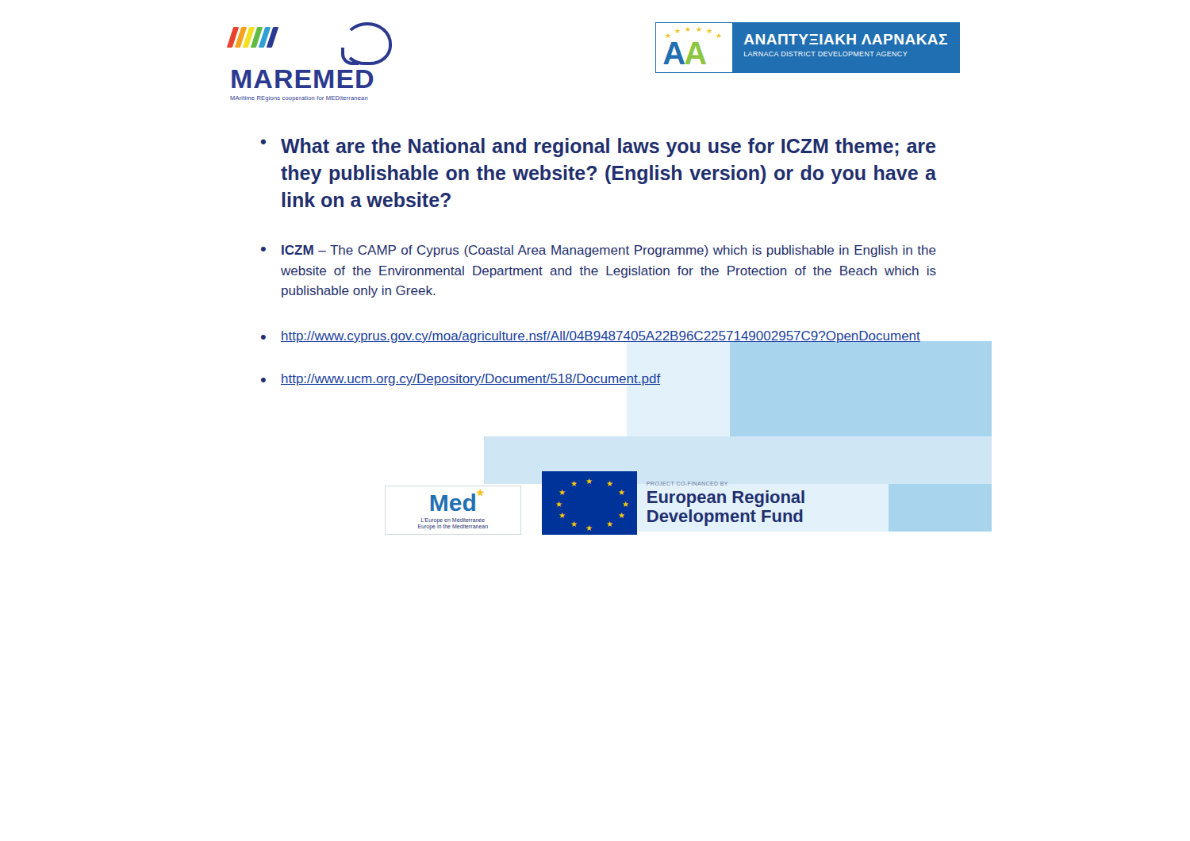MAREMED
MAritime REgions cooperation for MEDiterranean
★★★★★★
AA
ΑΝΑΠΤΥΞΙΑΚΗ ΛΑΡΝΑΚΑΣ
LARNACA DISTRICT DEVELOPMENT AGENCY
What are the National and regional laws you use for ICZM theme; are they publishable on the website? (English version) or do you have a link on a website?
ICZM – The CAMP of Cyprus (Coastal Area Management Programme) which is publishable in English in the website of the Environmental Department and the Legislation for the Protection of the Beach which is publishable only in Greek.
http://www.cyprus.gov.cy/moa/agriculture.nsf/All/04B9487405A22B96C2257149002957C9?OpenDocument
http://www.ucm.org.cy/Depository/Document/518/Document.pdf
Med★
L'Europe en Méditerranée
Europe in the Mediterranean
★★★★★★ ★★★★★★
PROJECT CO-FINANCED BY
European Regional
Development Fund